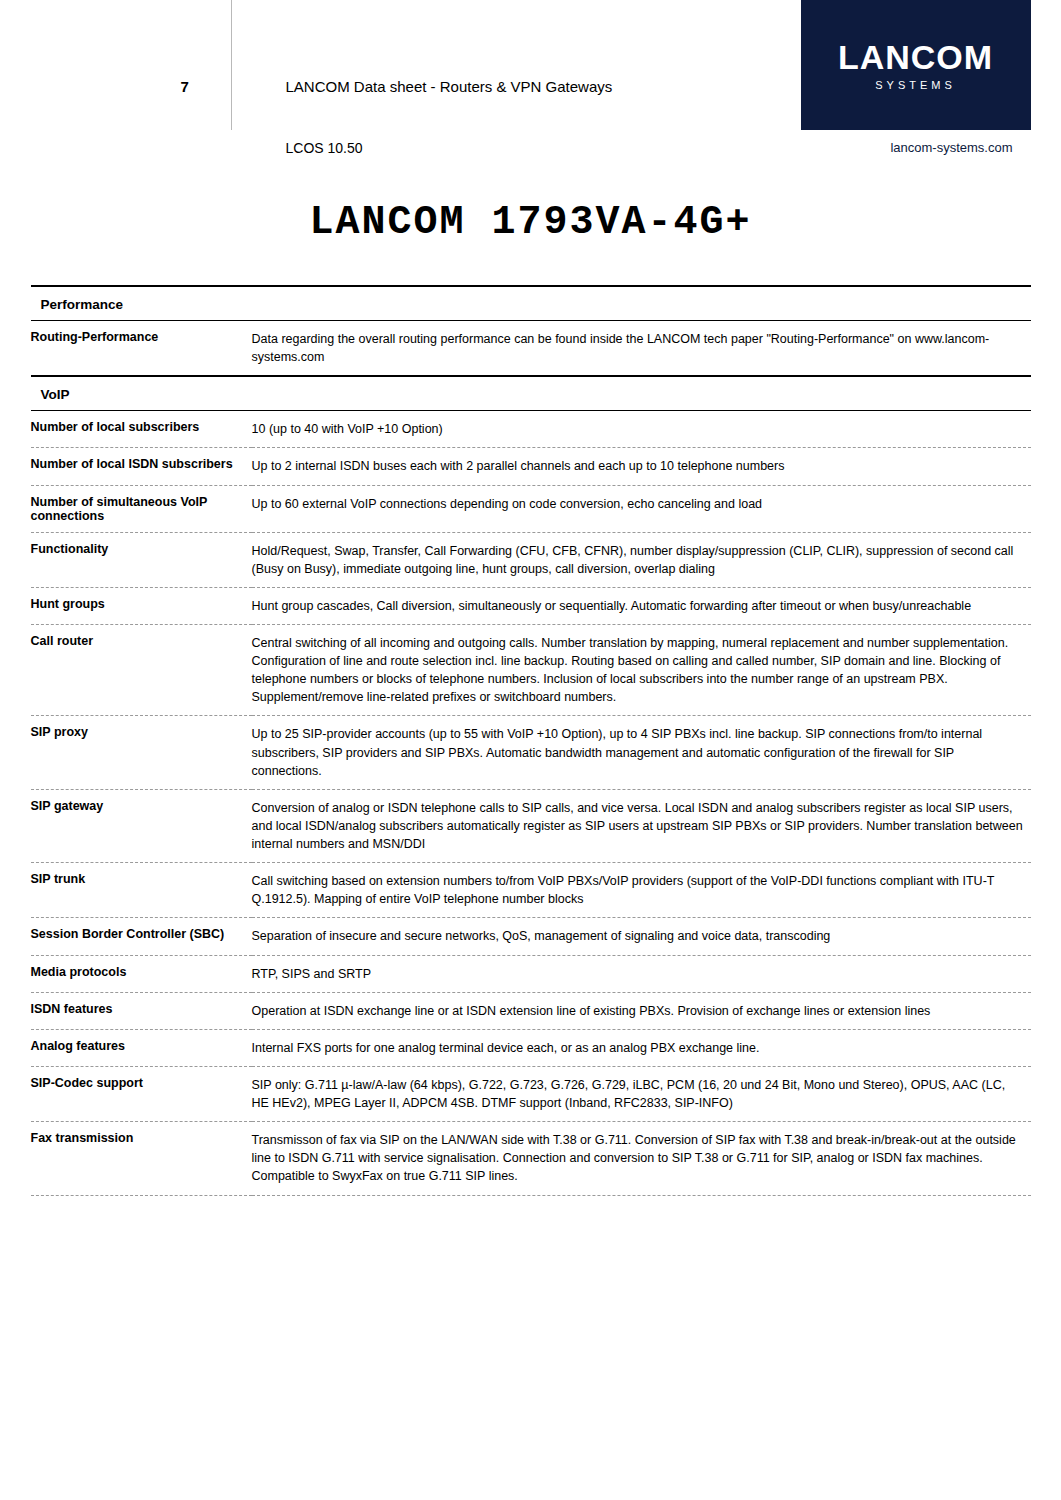7
LANCOM Data sheet - Routers & VPN Gateways
LCOS 10.50
lancom-systems.com
LANCOM
SYSTEMS
LANCOM 1793VA-4G+
| Performance |
| Routing-Performance | Data regarding the overall routing performance can be found inside the LANCOM tech paper "Routing-Performance" on www.lancom-systems.com |
| VoIP |
| Number of local subscribers | 10 (up to 40 with VoIP +10 Option) |
| Number of local ISDN subscribers | Up to 2 internal ISDN buses each with 2 parallel channels and each up to 10 telephone numbers |
| Number of simultaneous VoIP connections | Up to 60 external VoIP connections depending on code conversion, echo canceling and load |
| Functionality | Hold/Request, Swap, Transfer, Call Forwarding (CFU, CFB, CFNR), number display/suppression (CLIP, CLIR), suppression of second call (Busy on Busy), immediate outgoing line, hunt groups, call diversion, overlap dialing |
| Hunt groups | Hunt group cascades, Call diversion, simultaneously or sequentially. Automatic forwarding after timeout or when busy/unreachable |
| Call router | Central switching of all incoming and outgoing calls. Number translation by mapping, numeral replacement and number supplementation. Configuration of line and route selection incl. line backup. Routing based on calling and called number, SIP domain and line. Blocking of telephone numbers or blocks of telephone numbers. Inclusion of local subscribers into the number range of an upstream PBX. Supplement/remove line-related prefixes or switchboard numbers. |
| SIP proxy | Up to 25 SIP-provider accounts (up to 55 with VoIP +10 Option), up to 4 SIP PBXs incl. line backup. SIP connections from/to internal subscribers, SIP providers and SIP PBXs. Automatic bandwidth management and automatic configuration of the firewall for SIP connections. |
| SIP gateway | Conversion of analog or ISDN telephone calls to SIP calls, and vice versa. Local ISDN and analog subscribers register as local SIP users, and local ISDN/analog subscribers automatically register as SIP users at upstream SIP PBXs or SIP providers. Number translation between internal numbers and MSN/DDI |
| SIP trunk | Call switching based on extension numbers to/from VoIP PBXs/VoIP providers (support of the VoIP-DDI functions compliant with ITU-T Q.1912.5). Mapping of entire VoIP telephone number blocks |
| Session Border Controller (SBC) | Separation of insecure and secure networks, QoS, management of signaling and voice data, transcoding |
| Media protocols | RTP, SIPS and SRTP |
| ISDN features | Operation at ISDN exchange line or at ISDN extension line of existing PBXs. Provision of exchange lines or extension lines |
| Analog features | Internal FXS ports for one analog terminal device each, or as an analog PBX exchange line. |
| SIP-Codec support | SIP only: G.711 µ-law/A-law (64 kbps), G.722, G.723, G.726, G.729, iLBC, PCM (16, 20 und 24 Bit, Mono und Stereo), OPUS, AAC (LC, HE HEv2), MPEG Layer II, ADPCM 4SB. DTMF support (Inband, RFC2833, SIP-INFO) |
| Fax transmission | Transmisson of fax via SIP on the LAN/WAN side with T.38 or G.711. Conversion of SIP fax with T.38 and break-in/break-out at the outside line to ISDN G.711 with service signalisation. Connection and conversion to SIP T.38 or G.711 for SIP, analog or ISDN fax machines. Compatible to SwyxFax on true G.711 SIP lines. |